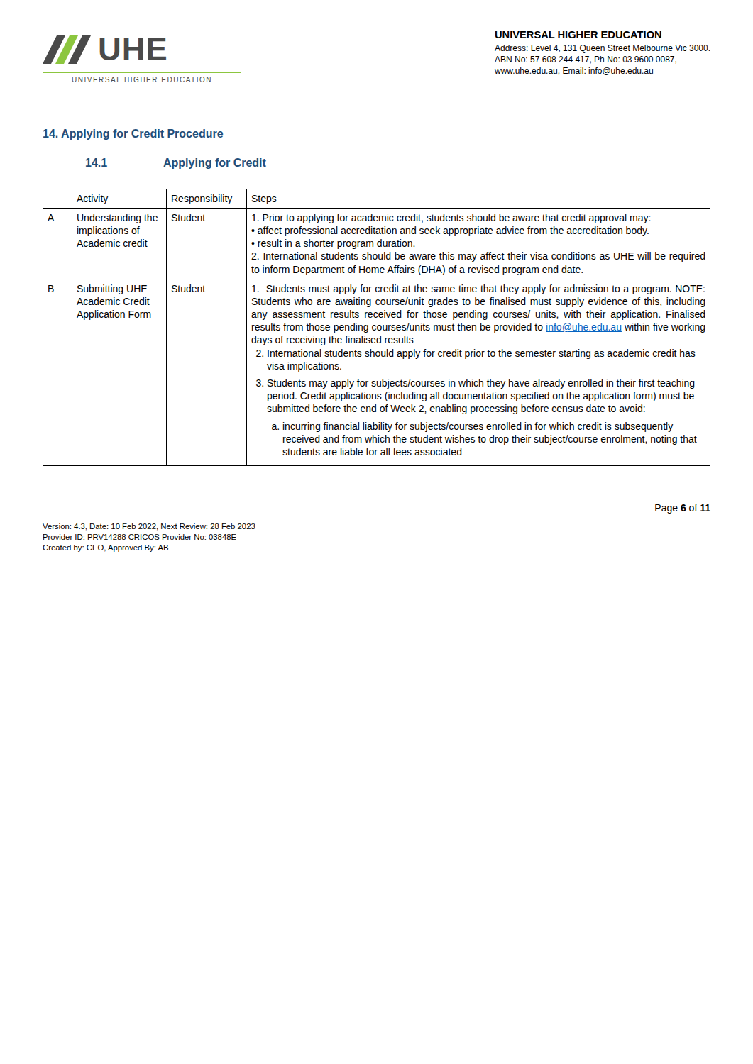UHE
UNIVERSAL HIGHER EDUCATION
UNIVERSAL HIGHER EDUCATION
Address: Level 4, 131 Queen Street Melbourne Vic 3000.
ABN No: 57 608 244 417, Ph No: 03 9600 0087,
www.uhe.edu.au, Email: info@uhe.edu.au
14. Applying for Credit Procedure
14.1 Applying for Credit
| | Activity | Responsibility | Steps |
| --- | --- | --- | --- |
| A | Understanding the implications of Academic credit | Student | 1. Prior to applying for academic credit, students should be aware that credit approval may: • affect professional accreditation and seek appropriate advice from the accreditation body. • result in a shorter program duration. 2. International students should be aware this may affect their visa conditions as UHE will be required to inform Department of Home Affairs (DHA) of a revised program end date. |
| B | Submitting UHE Academic Credit Application Form | Student | 1. Students must apply for credit at the same time that they apply for admission to a program. NOTE: Students who are awaiting course/unit grades to be finalised must supply evidence of this, including any assessment results received for those pending courses/ units, with their application. Finalised results from those pending courses/units must then be provided to info@uhe.edu.au within five working days of receiving the finalised results International students should apply for credit prior to the semester starting as academic credit has visa implications. Students may apply for subjects/courses in which they have already enrolled in their first teaching period. Credit applications (including all documentation specified on the application form) must be submitted before the end of Week 2, enabling processing before census date to avoid: incurring financial liability for subjects/courses enrolled in for which credit is subsequently received and from which the student wishes to drop their subject/course enrolment, noting that students are liable for all fees associated |
Page 6 of 11
Version: 4.3, Date: 10 Feb 2022, Next Review: 28 Feb 2023
Provider ID: PRV14288 CRICOS Provider No: 03848E
Created by: CEO, Approved By: AB